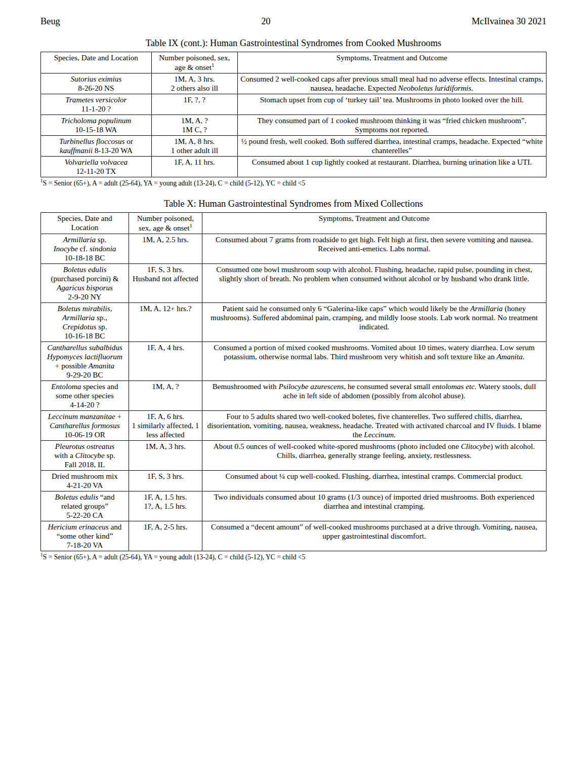Beug
20
McIlvainea 30 2021
Table IX (cont.): Human Gastrointestinal Syndromes from Cooked Mushrooms
| Species, Date and Location | Number poisoned, sex, age & onset 1 | Symptoms, Treatment and Outcome |
| --- | --- | --- |
| Sutorius eximius 8-26-20 NS | 1M, A, 3 hrs. 2 others also ill | Consumed 2 well-cooked caps after previous small meal had no adverse effects. Intestinal cramps, nausea, headache. Expected Neoboletus luridiformis. |
| Trametes versicolor 11-1-20 ? | 1F, ?, ? | Stomach upset from cup of ‘turkey tail’ tea. Mushrooms in photo looked over the hill. |
| Tricholoma populinum 10-15-18 WA | 1M, A, ? 1M C, ? | They consumed part of 1 cooked mushroom thinking it was “fried chicken mushroom”. Symptoms not reported. |
| Turbinellus floccosus or kauffmanii 8-13-20 WA | 1M, A, 8 hrs. 1 other adult ill | ½ pound fresh, well cooked. Both suffered diarrhea, intestinal cramps, headache. Expected “white chanterelles” |
| Volvariella volvacea 12-11-20 TX | 1F, A, 11 hrs. | Consumed about 1 cup lightly cooked at restaurant. Diarrhea, burning urination like a UTI. |
1S = Senior (65+), A = adult (25-64), YA = young adult (13-24), C = child (5-12), YC = child <5
Table X: Human Gastrointestinal Syndromes from Mixed Collections
| Species, Date and Location | Number poisoned, sex, age & onset 1 | Symptoms, Treatment and Outcome |
| --- | --- | --- |
| Armillaria sp. Inocybe cf. sindonia 10-18-18 BC | 1M, A, 2.5 hrs. | Consumed about 7 grams from roadside to get high. Felt high at first, then severe vomiting and nausea. Received anti-emetics. Labs normal. |
| Boletus edulis (purchased porcini) & Agaricus bisporus 2-9-20 NY | 1F, S, 3 hrs. Husband not affected | Consumed one bowl mushroom soup with alcohol. Flushing, headache, rapid pulse, pounding in chest, slightly short of breath. No problem when consumed without alcohol or by husband who drank little. |
| Boletus mirabilis, Armillaria sp., Crepidotus sp. 10-16-18 BC | 1M, A, 12+ hrs.? | Patient said he consumed only 6 “Galerina-like caps” which would likely be the Armillaria (honey mushrooms). Suffered abdominal pain, cramping, and mildly loose stools. Lab work normal. No treatment indicated. |
| Cantharellus subalbidus Hypomyces lactifluorum + possible Amanita 9-29-20 BC | 1F, A, 4 hrs. | Consumed a portion of mixed cooked mushrooms. Vomited about 10 times, watery diarrhea. Low serum potassium, otherwise normal labs. Third mushroom very whitish and soft texture like an Amanita. |
| Entoloma species and some other species 4-14-20 ? | 1M, A, ? | Bemushroomed with Psilocybe azurescens , he consumed several small entolomas etc. Watery stools, dull ache in left side of abdomen (possibly from alcohol abuse). |
| Leccinum manzanitae + Cantharellus formosus 10-06-19 OR | 1F, A, 6 hrs. 1 similarly affected, 1 less affected | Four to 5 adults shared two well-cooked boletes, five chanterelles. Two suffered chills, diarrhea, disorientation, vomiting, nausea, weakness, headache. Treated with activated charcoal and IV fluids. I blame the Leccinum. |
| Pleurotus ostreatus with a Clitocybe sp. Fall 2018, IL | 1M, A, 3 hrs. | About 0.5 ounces of well-cooked white-spored mushrooms (photo included one Clitocybe ) with alcohol. Chills, diarrhea, generally strange feeling, anxiety, restlessness. |
| Dried mushroom mix 4-21-20 VA | 1F, S, 3 hrs. | Consumed about ¼ cup well-cooked. Flushing, diarrhea, intestinal cramps. Commercial product. |
| Boletus edulis “and related groups” 5-22-20 CA | 1F, A, 1.5 hrs. 1?, A, 1.5 hrs. | Two individuals consumed about 10 grams (1/3 ounce) of imported dried mushrooms. Both experienced diarrhea and intestinal cramping. |
| Hericium erinaceus and “some other kind” 7-18-20 VA | 1F, A, 2-5 hrs. | Consumed a “decent amount” of well-cooked mushrooms purchased at a drive through. Vomiting, nausea, upper gastrointestinal discomfort. |
1S = Senior (65+), A = adult (25-64), YA = young adult (13-24), C = child (5-12), YC = child <5